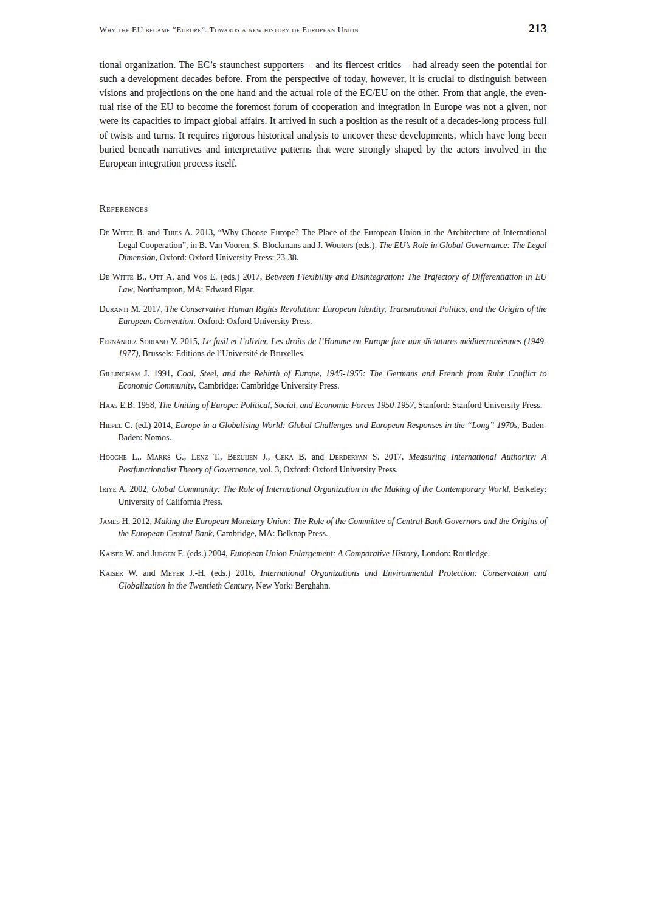Why the EU became “Europe”. Towards a new history of European Union 213
tional organization. The EC’s staunchest supporters – and its fiercest critics – had already seen the potential for such a development decades before. From the perspective of today, however, it is crucial to distinguish between visions and projections on the one hand and the actual role of the EC/EU on the other. From that angle, the eventual rise of the EU to become the foremost forum of cooperation and integration in Europe was not a given, nor were its capacities to impact global affairs. It arrived in such a position as the result of a decades-long process full of twists and turns. It requires rigorous historical analysis to uncover these developments, which have long been buried beneath narratives and interpretative patterns that were strongly shaped by the actors involved in the European integration process itself.
References
De Witte B. and Thies A. 2013, “Why Choose Europe? The Place of the European Union in the Architecture of International Legal Cooperation”, in B. Van Vooren, S. Blockmans and J. Wouters (eds.), The EU’s Role in Global Governance: The Legal Dimension, Oxford: Oxford University Press: 23-38.
De Witte B., Ott A. and Vos E. (eds.) 2017, Between Flexibility and Disintegration: The Trajectory of Differentiation in EU Law, Northampton, MA: Edward Elgar.
Duranti M. 2017, The Conservative Human Rights Revolution: European Identity, Transnational Politics, and the Origins of the European Convention. Oxford: Oxford University Press.
Fernández Soriano V. 2015, Le fusil et l’olivier. Les droits de l’Homme en Europe face aux dictatures méditerranéennes (1949-1977), Brussels: Editions de l’Université de Bruxelles.
Gillingham J. 1991, Coal, Steel, and the Rebirth of Europe, 1945-1955: The Germans and French from Ruhr Conflict to Economic Community, Cambridge: Cambridge University Press.
Haas E.B. 1958, The Uniting of Europe: Political, Social, and Economic Forces 1950-1957, Stanford: Stanford University Press.
Hiepel C. (ed.) 2014, Europe in a Globalising World: Global Challenges and European Responses in the “Long” 1970s, Baden-Baden: Nomos.
Hooghe L., Marks G., Lenz T., Bezuijen J., Ceka B. and Derderyan S. 2017, Measuring International Authority: A Postfunctionalist Theory of Governance, vol. 3, Oxford: Oxford University Press.
Iriye A. 2002, Global Community: The Role of International Organization in the Making of the Contemporary World, Berkeley: University of California Press.
James H. 2012, Making the European Monetary Union: The Role of the Committee of Central Bank Governors and the Origins of the European Central Bank, Cambridge, MA: Belknap Press.
Kaiser W. and Jürgen E. (eds.) 2004, European Union Enlargement: A Comparative History, London: Routledge.
Kaiser W. and Meyer J.-H. (eds.) 2016, International Organizations and Environmental Protection: Conservation and Globalization in the Twentieth Century, New York: Berghahn.